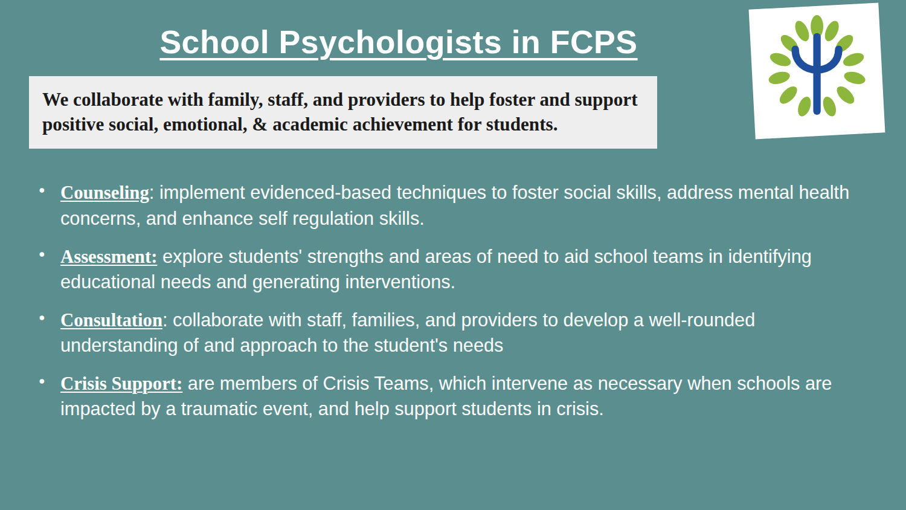School Psychologists in FCPS
We collaborate with family, staff, and providers to help foster and support positive social, emotional, & academic achievement for students.
Counseling: implement evidenced-based techniques to foster social skills, address mental health concerns, and enhance self regulation skills.
Assessment: explore students' strengths and areas of need to aid school teams in identifying educational needs and generating interventions.
Consultation: collaborate with staff, families, and providers to develop a well-rounded understanding of and approach to the student's needs
Crisis Support: are members of Crisis Teams, which intervene as necessary when schools are impacted by a traumatic event, and help support students in crisis.